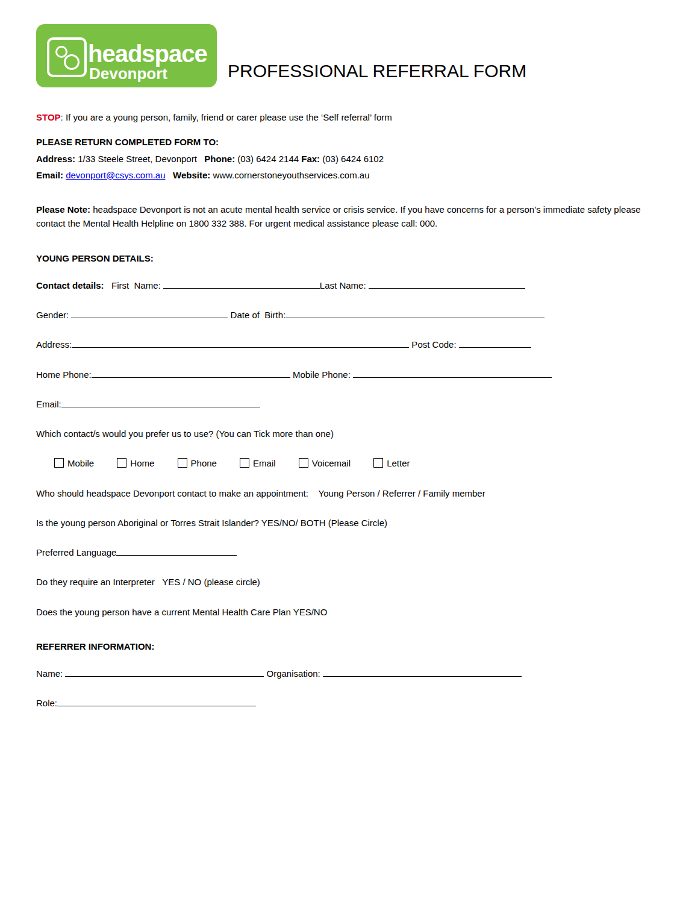headspace
Devonport
PROFESSIONAL REFERRAL FORM
STOP: If you are a young person, family, friend or carer please use the ‘Self referral’ form
PLEASE RETURN COMPLETED FORM TO:
Address: 1/33 Steele Street, Devonport Phone: (03) 6424 2144 Fax: (03) 6424 6102
Email: devonport@csys.com.au Website: www.cornerstoneyouthservices.com.au
Please Note: headspace Devonport is not an acute mental health service or crisis service. If you have concerns for a person’s immediate safety please contact the Mental Health Helpline on 1800 332 388. For urgent medical assistance please call: 000.
Young Person Details:
Contact details: First Name: Last Name:
Gender: Date of Birth:
Address: Post Code:
Home Phone: Mobile Phone:
Email:
Which contact/s would you prefer us to use? (You can Tick more than one)
Mobile Home Phone Email Voicemail Letter
Who should headspace Devonport contact to make an appointment: Young Person / Referrer / Family member
Is the young person Aboriginal or Torres Strait Islander? YES/NO/ BOTH (Please Circle)
Preferred Language
Do they require an Interpreter YES / NO (please circle)
Does the young person have a current Mental Health Care Plan YES/NO
Referrer Information:
Name: Organisation:
Role: